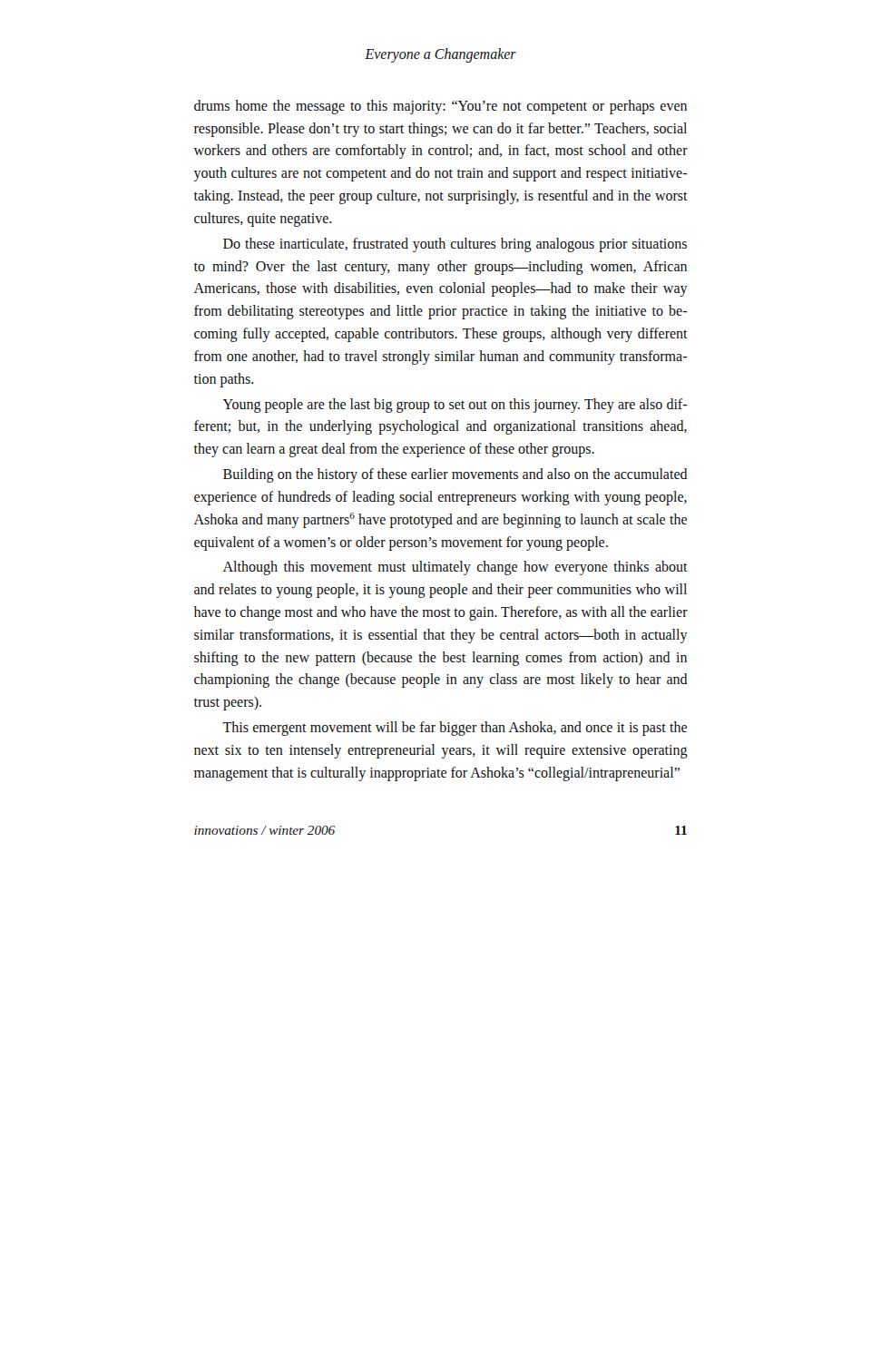Everyone a Changemaker
drums home the message to this majority: “You’re not competent or perhaps even responsible. Please don’t try to start things; we can do it far better.” Teachers, social workers and others are comfortably in control; and, in fact, most school and other youth cultures are not competent and do not train and support and respect initiative-taking. Instead, the peer group culture, not surprisingly, is resentful and in the worst cultures, quite negative.
Do these inarticulate, frustrated youth cultures bring analogous prior situations to mind? Over the last century, many other groups—including women, African Americans, those with disabilities, even colonial peoples—had to make their way from debilitating stereotypes and little prior practice in taking the initiative to becoming fully accepted, capable contributors. These groups, although very different from one another, had to travel strongly similar human and community transformation paths.
Young people are the last big group to set out on this journey. They are also different; but, in the underlying psychological and organizational transitions ahead, they can learn a great deal from the experience of these other groups.
Building on the history of these earlier movements and also on the accumulated experience of hundreds of leading social entrepreneurs working with young people, Ashoka and many partners6 have prototyped and are beginning to launch at scale the equivalent of a women’s or older person’s movement for young people.
Although this movement must ultimately change how everyone thinks about and relates to young people, it is young people and their peer communities who will have to change most and who have the most to gain. Therefore, as with all the earlier similar transformations, it is essential that they be central actors—both in actually shifting to the new pattern (because the best learning comes from action) and in championing the change (because people in any class are most likely to hear and trust peers).
This emergent movement will be far bigger than Ashoka, and once it is past the next six to ten intensely entrepreneurial years, it will require extensive operating management that is culturally inappropriate for Ashoka’s “collegial/intrapreneurial”
innovations / winter 2006 11